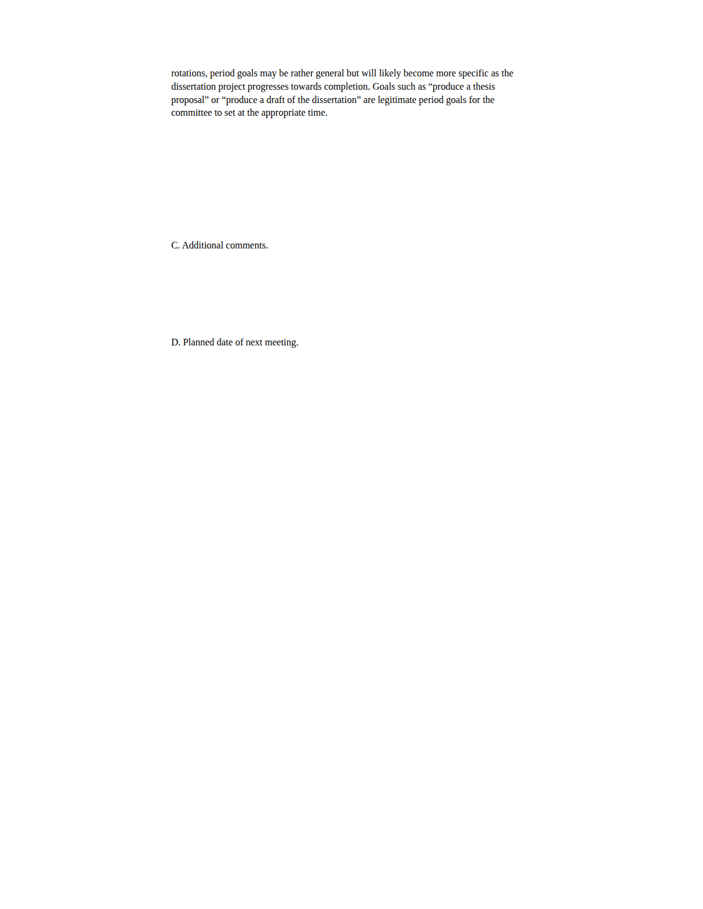rotations, period goals may be rather general but will likely become more specific as the dissertation project progresses towards completion. Goals such as “produce a thesis proposal” or “produce a draft of the dissertation” are legitimate period goals for the committee to set at the appropriate time.
C. Additional comments.
D. Planned date of next meeting.